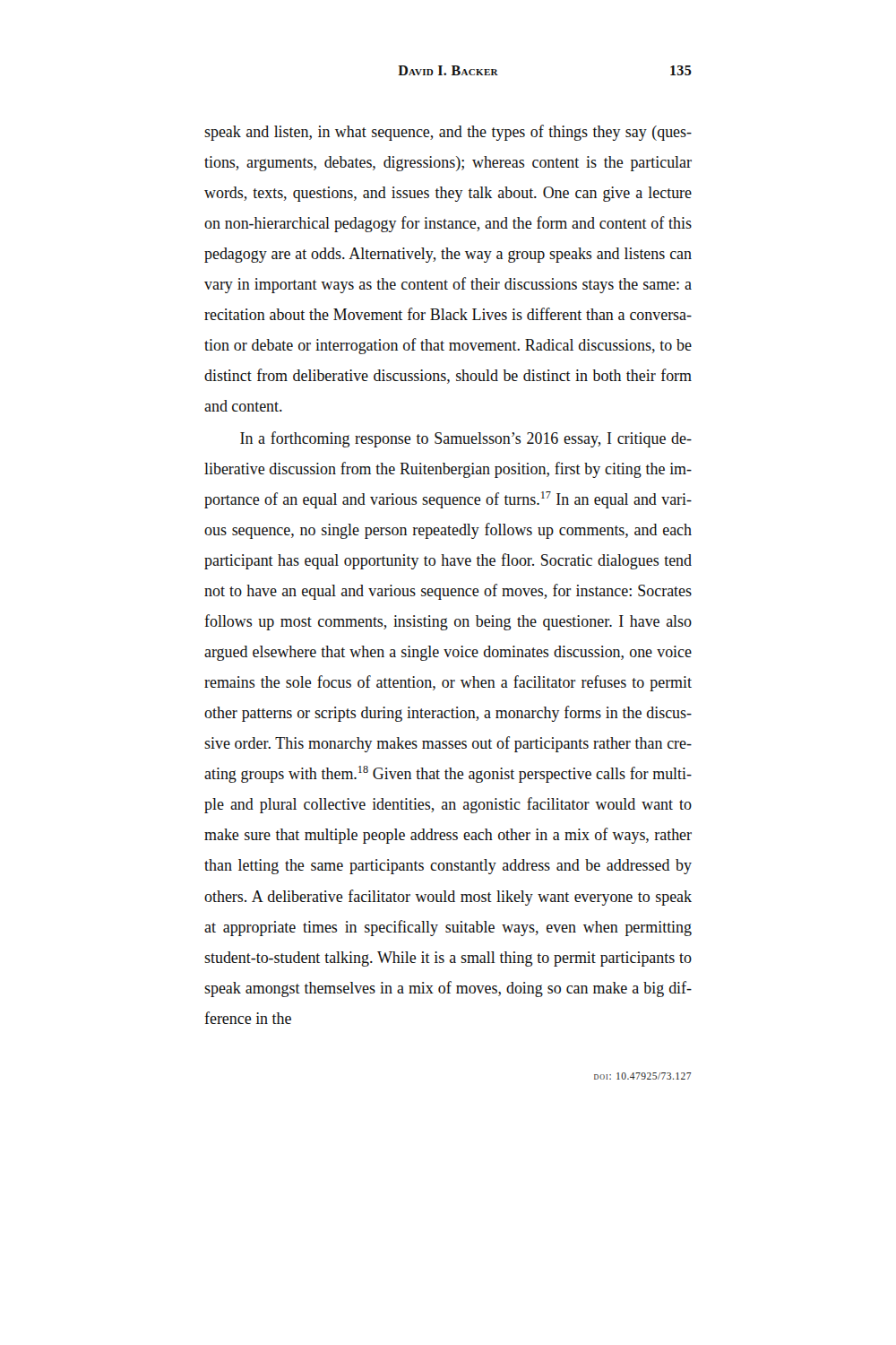David I. Backer 135
speak and listen, in what sequence, and the types of things they say (questions, arguments, debates, digressions); whereas content is the particular words, texts, questions, and issues they talk about. One can give a lecture on non-hierarchical pedagogy for instance, and the form and content of this pedagogy are at odds. Alternatively, the way a group speaks and listens can vary in important ways as the content of their discussions stays the same: a recitation about the Movement for Black Lives is different than a conversation or debate or interrogation of that movement. Radical discussions, to be distinct from deliberative discussions, should be distinct in both their form and content.
In a forthcoming response to Samuelsson’s 2016 essay, I critique deliberative discussion from the Ruitenbergian position, first by citing the importance of an equal and various sequence of turns.17 In an equal and various sequence, no single person repeatedly follows up comments, and each participant has equal opportunity to have the floor. Socratic dialogues tend not to have an equal and various sequence of moves, for instance: Socrates follows up most comments, insisting on being the questioner. I have also argued elsewhere that when a single voice dominates discussion, one voice remains the sole focus of attention, or when a facilitator refuses to permit other patterns or scripts during interaction, a monarchy forms in the discussive order. This monarchy makes masses out of participants rather than creating groups with them.18 Given that the agonist perspective calls for multiple and plural collective identities, an agonistic facilitator would want to make sure that multiple people address each other in a mix of ways, rather than letting the same participants constantly address and be addressed by others. A deliberative facilitator would most likely want everyone to speak at appropriate times in specifically suitable ways, even when permitting student-to-student talking. While it is a small thing to permit participants to speak amongst themselves in a mix of moves, doing so can make a big difference in the
doi: 10.47925/73.127